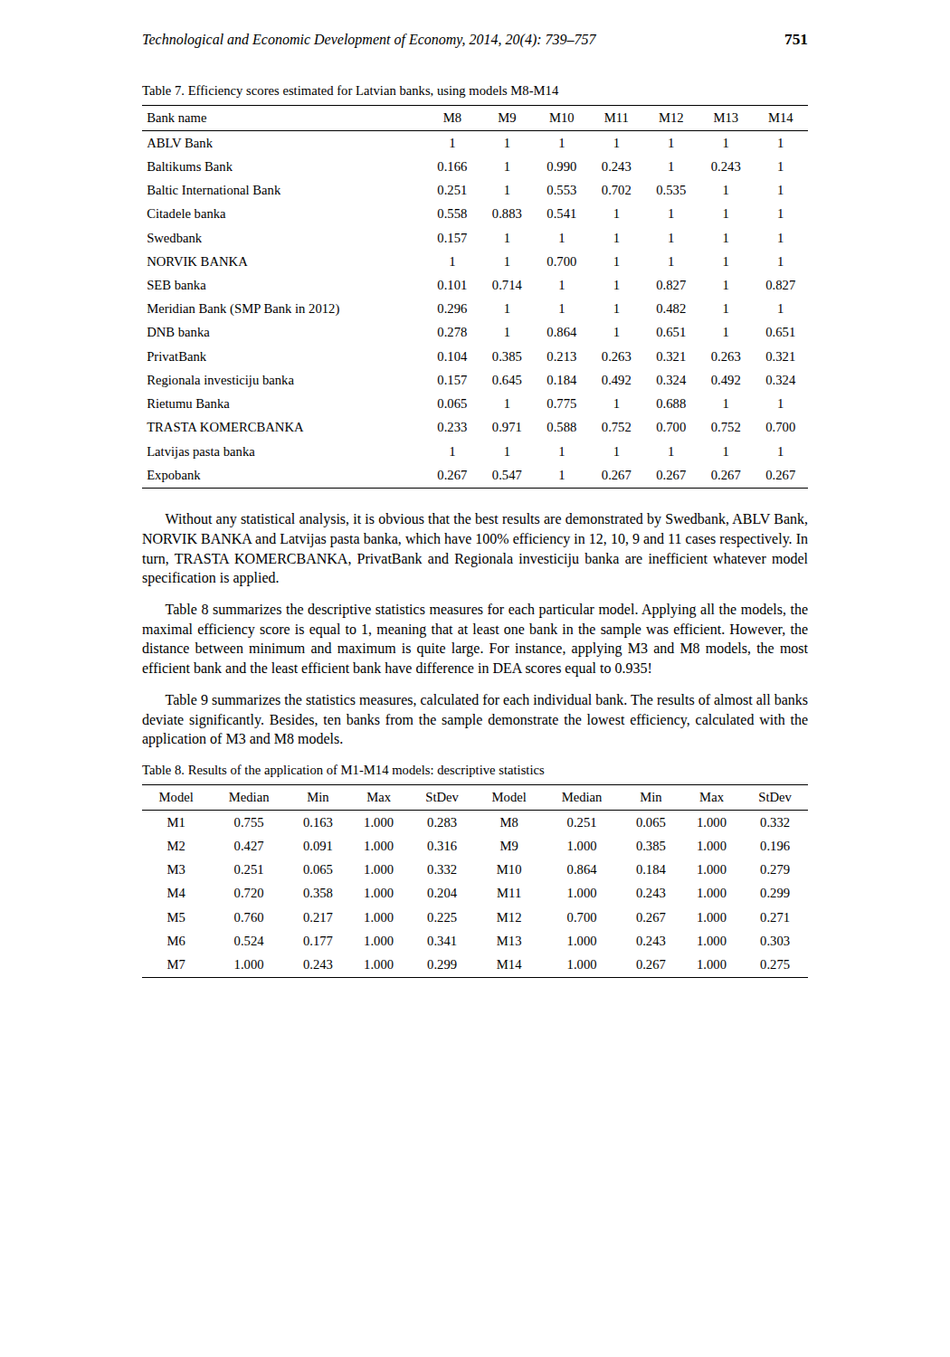Technological and Economic Development of Economy, 2014, 20(4): 739–757 751
Table 7. Efficiency scores estimated for Latvian banks, using models M8-M14
| Bank name | M8 | M9 | M10 | M11 | M12 | M13 | M14 |
| --- | --- | --- | --- | --- | --- | --- | --- |
| ABLV Bank | 1 | 1 | 1 | 1 | 1 | 1 | 1 |
| Baltikums Bank | 0.166 | 1 | 0.990 | 0.243 | 1 | 0.243 | 1 |
| Baltic International Bank | 0.251 | 1 | 0.553 | 0.702 | 0.535 | 1 | 1 |
| Citadele banka | 0.558 | 0.883 | 0.541 | 1 | 1 | 1 | 1 |
| Swedbank | 0.157 | 1 | 1 | 1 | 1 | 1 | 1 |
| NORVIK BANKA | 1 | 1 | 0.700 | 1 | 1 | 1 | 1 |
| SEB banka | 0.101 | 0.714 | 1 | 1 | 0.827 | 1 | 0.827 |
| Meridian Bank (SMP Bank in 2012) | 0.296 | 1 | 1 | 1 | 0.482 | 1 | 1 |
| DNB banka | 0.278 | 1 | 0.864 | 1 | 0.651 | 1 | 0.651 |
| PrivatBank | 0.104 | 0.385 | 0.213 | 0.263 | 0.321 | 0.263 | 0.321 |
| Regionala investiciju banka | 0.157 | 0.645 | 0.184 | 0.492 | 0.324 | 0.492 | 0.324 |
| Rietumu Banka | 0.065 | 1 | 0.775 | 1 | 0.688 | 1 | 1 |
| TRASTA KOMERCBANKA | 0.233 | 0.971 | 0.588 | 0.752 | 0.700 | 0.752 | 0.700 |
| Latvijas pasta banka | 1 | 1 | 1 | 1 | 1 | 1 | 1 |
| Expobank | 0.267 | 0.547 | 1 | 0.267 | 0.267 | 0.267 | 0.267 |
Without any statistical analysis, it is obvious that the best results are demonstrated by Swedbank, ABLV Bank, NORVIK BANKA and Latvijas pasta banka, which have 100% efficiency in 12, 10, 9 and 11 cases respectively. In turn, TRASTA KOMERCBANKA, PrivatBank and Regionala investiciju banka are inefficient whatever model specification is applied.
Table 8 summarizes the descriptive statistics measures for each particular model. Applying all the models, the maximal efficiency score is equal to 1, meaning that at least one bank in the sample was efficient. However, the distance between minimum and maximum is quite large. For instance, applying M3 and M8 models, the most efficient bank and the least efficient bank have difference in DEA scores equal to 0.935!
Table 9 summarizes the statistics measures, calculated for each individual bank. The results of almost all banks deviate significantly. Besides, ten banks from the sample demonstrate the lowest efficiency, calculated with the application of M3 and M8 models.
Table 8. Results of the application of M1-M14 models: descriptive statistics
| Model | Median | Min | Max | StDev | Model | Median | Min | Max | StDev |
| --- | --- | --- | --- | --- | --- | --- | --- | --- | --- |
| M1 | 0.755 | 0.163 | 1.000 | 0.283 | M8 | 0.251 | 0.065 | 1.000 | 0.332 |
| M2 | 0.427 | 0.091 | 1.000 | 0.316 | M9 | 1.000 | 0.385 | 1.000 | 0.196 |
| M3 | 0.251 | 0.065 | 1.000 | 0.332 | M10 | 0.864 | 0.184 | 1.000 | 0.279 |
| M4 | 0.720 | 0.358 | 1.000 | 0.204 | M11 | 1.000 | 0.243 | 1.000 | 0.299 |
| M5 | 0.760 | 0.217 | 1.000 | 0.225 | M12 | 0.700 | 0.267 | 1.000 | 0.271 |
| M6 | 0.524 | 0.177 | 1.000 | 0.341 | M13 | 1.000 | 0.243 | 1.000 | 0.303 |
| M7 | 1.000 | 0.243 | 1.000 | 0.299 | M14 | 1.000 | 0.267 | 1.000 | 0.275 |